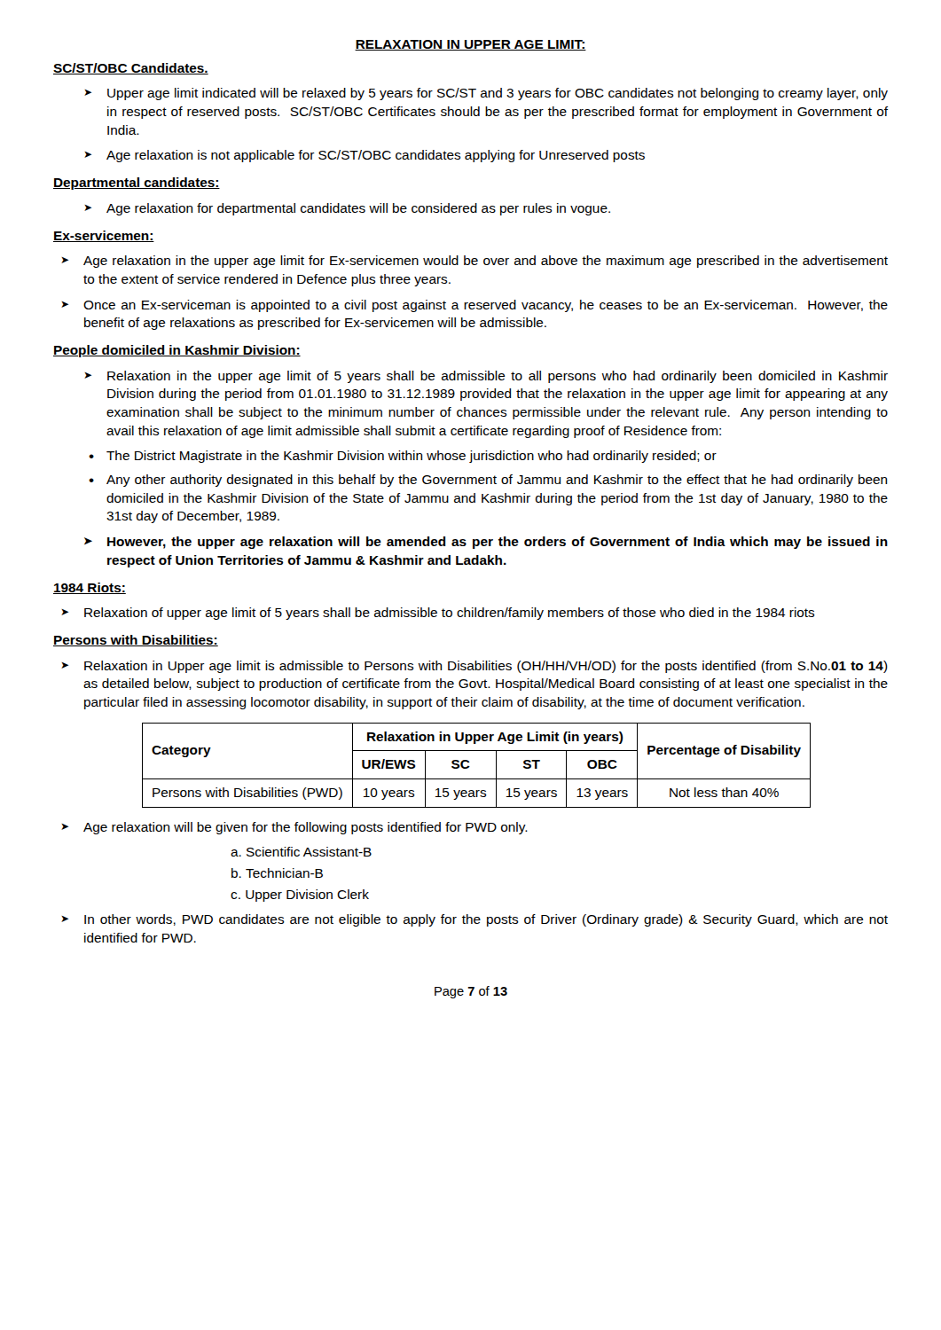RELAXATION IN UPPER AGE LIMIT:
SC/ST/OBC Candidates.
Upper age limit indicated will be relaxed by 5 years for SC/ST and 3 years for OBC candidates not belonging to creamy layer, only in respect of reserved posts. SC/ST/OBC Certificates should be as per the prescribed format for employment in Government of India.
Age relaxation is not applicable for SC/ST/OBC candidates applying for Unreserved posts
Departmental candidates:
Age relaxation for departmental candidates will be considered as per rules in vogue.
Ex-servicemen:
Age relaxation in the upper age limit for Ex-servicemen would be over and above the maximum age prescribed in the advertisement to the extent of service rendered in Defence plus three years.
Once an Ex-serviceman is appointed to a civil post against a reserved vacancy, he ceases to be an Ex-serviceman. However, the benefit of age relaxations as prescribed for Ex-servicemen will be admissible.
People domiciled in Kashmir Division:
Relaxation in the upper age limit of 5 years shall be admissible to all persons who had ordinarily been domiciled in Kashmir Division during the period from 01.01.1980 to 31.12.1989 provided that the relaxation in the upper age limit for appearing at any examination shall be subject to the minimum number of chances permissible under the relevant rule. Any person intending to avail this relaxation of age limit admissible shall submit a certificate regarding proof of Residence from:
The District Magistrate in the Kashmir Division within whose jurisdiction who had ordinarily resided; or
Any other authority designated in this behalf by the Government of Jammu and Kashmir to the effect that he had ordinarily been domiciled in the Kashmir Division of the State of Jammu and Kashmir during the period from the 1st day of January, 1980 to the 31st day of December, 1989.
However, the upper age relaxation will be amended as per the orders of Government of India which may be issued in respect of Union Territories of Jammu & Kashmir and Ladakh.
1984 Riots:
Relaxation of upper age limit of 5 years shall be admissible to children/family members of those who died in the 1984 riots
Persons with Disabilities:
Relaxation in Upper age limit is admissible to Persons with Disabilities (OH/HH/VH/OD) for the posts identified (from S.No.01 to 14) as detailed below, subject to production of certificate from the Govt. Hospital/Medical Board consisting of at least one specialist in the particular filed in assessing locomotor disability, in support of their claim of disability, at the time of document verification.
| Category | Relaxation in Upper Age Limit (in years) | Percentage of Disability |
| --- | --- | --- |
| UR/EWS | SC | ST | OBC |
| Persons with Disabilities (PWD) | 10 years | 15 years | 15 years | 13 years | Not less than 40% |
Age relaxation will be given for the following posts identified for PWD only.
Scientific Assistant-B
Technician-B
Upper Division Clerk
In other words, PWD candidates are not eligible to apply for the posts of Driver (Ordinary grade) & Security Guard, which are not identified for PWD.
Page 7 of 13